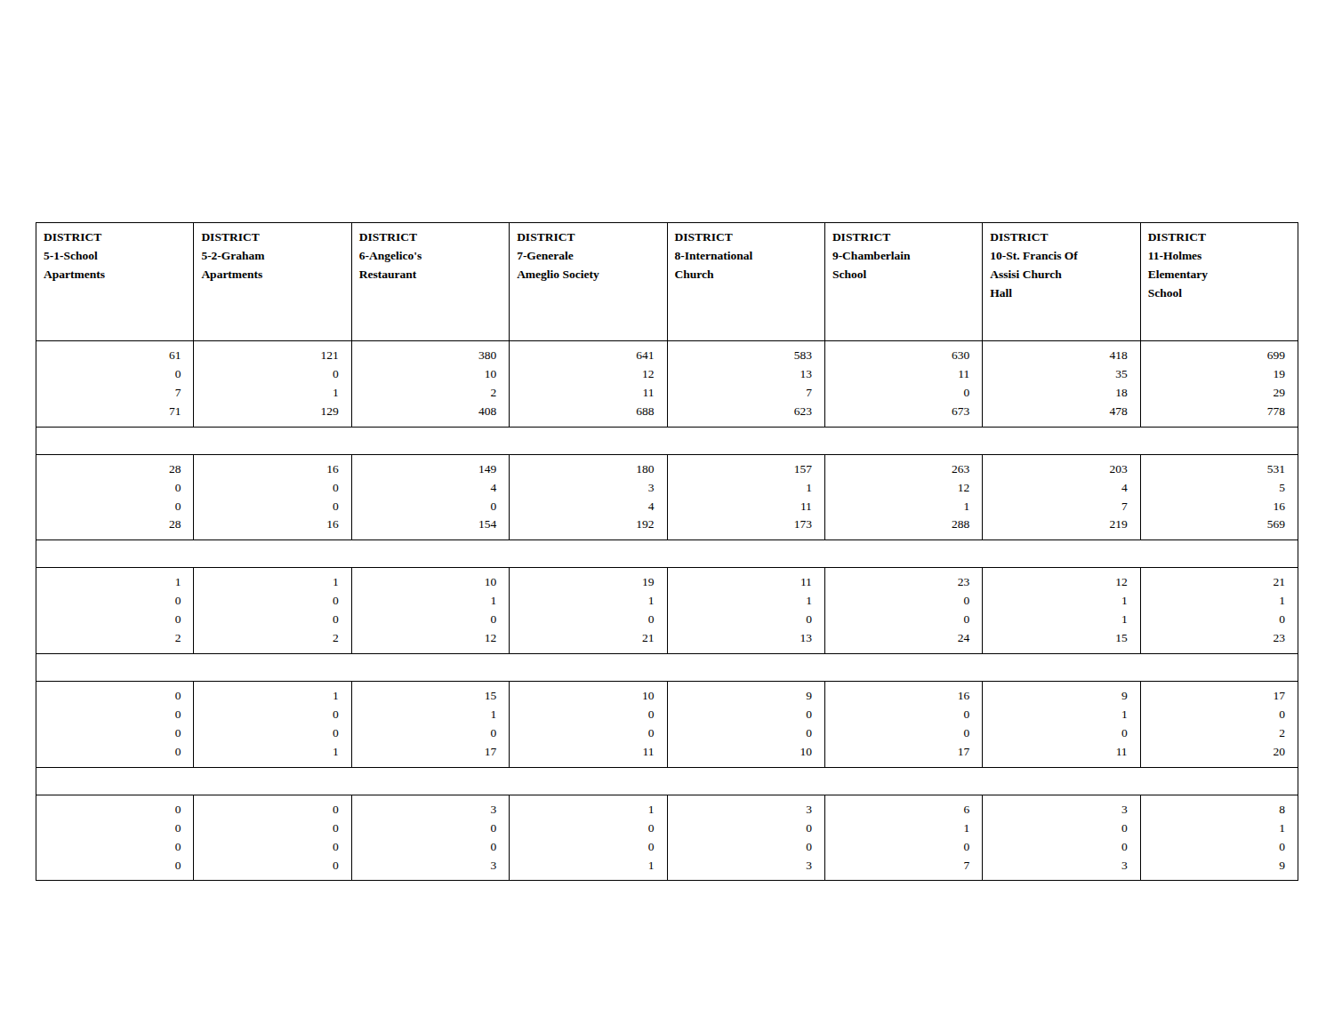| DISTRICT 5-1-School Apartments | DISTRICT 5-2-Graham Apartments | DISTRICT 6-Angelico's Restaurant | DISTRICT 7-Generale Ameglio Society | DISTRICT 8-International Church | DISTRICT 9-Chamberlain School | DISTRICT 10-St. Francis Of Assisi Church Hall | DISTRICT 11-Holmes Elementary School |
| --- | --- | --- | --- | --- | --- | --- | --- |
| 61 0 7 71 | 121 0 1 129 | 380 10 2 408 | 641 12 11 688 | 583 13 7 623 | 630 11 0 673 | 418 35 18 478 | 699 19 29 778 |
| 28 0 0 28 | 16 0 0 16 | 149 4 0 154 | 180 3 4 192 | 157 1 11 173 | 263 12 1 288 | 203 4 7 219 | 531 5 16 569 |
| 1 0 0 2 | 1 0 0 2 | 10 1 0 12 | 19 1 0 21 | 11 1 0 13 | 23 0 0 24 | 12 1 1 15 | 21 1 0 23 |
| 0 0 0 0 | 1 0 0 1 | 15 1 0 17 | 10 0 0 11 | 9 0 0 10 | 16 0 0 17 | 9 1 0 11 | 17 0 2 20 |
| 0 0 0 0 | 0 0 0 0 | 3 0 0 3 | 1 0 0 1 | 3 0 0 3 | 6 1 0 7 | 3 0 0 3 | 8 1 0 9 |